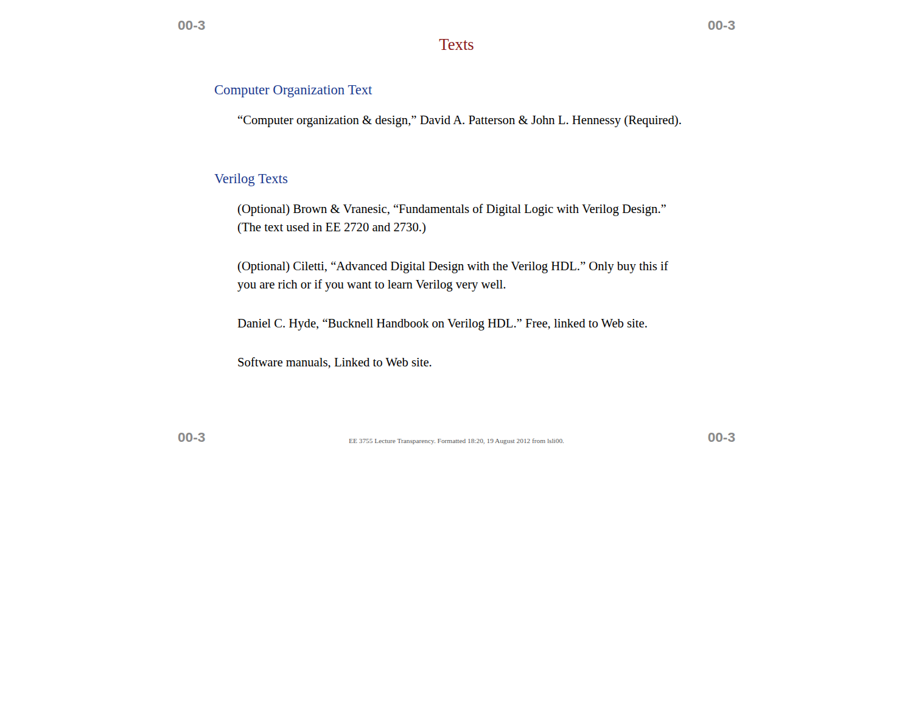00-3
00-3
Texts
Computer Organization Text
“Computer organization & design,” David A. Patterson & John L. Hennessy (Required).
Verilog Texts
(Optional) Brown & Vranesic, “Fundamentals of Digital Logic with Verilog Design.” (The text used in EE 2720 and 2730.)
(Optional) Ciletti, “Advanced Digital Design with the Verilog HDL.” Only buy this if you are rich or if you want to learn Verilog very well.
Daniel C. Hyde, “Bucknell Handbook on Verilog HDL.” Free, linked to Web site.
Software manuals, Linked to Web site.
00-3
00-3
EE 3755 Lecture Transparency. Formatted 18:20, 19 August 2012 from lsli00.